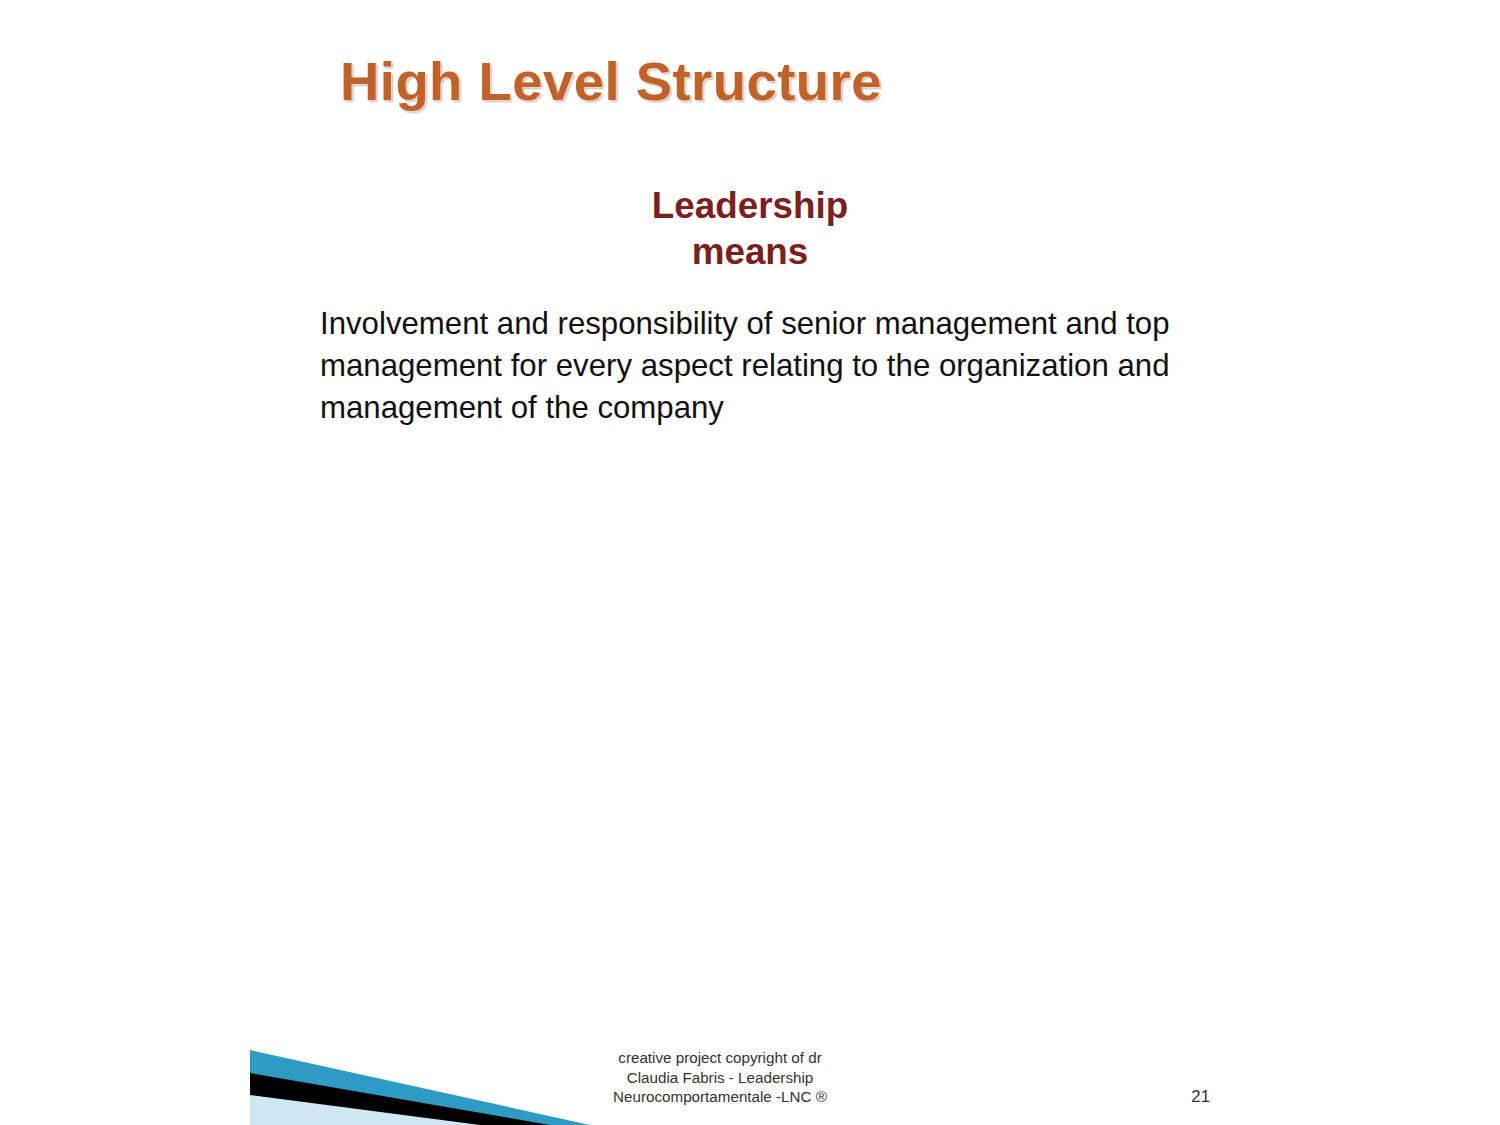High Level Structure
Leadershipmeans
Involvement and responsibility of senior management and top management for every aspect relating to the organization and management of the company
creative project copyright of dr
Claudia Fabris - Leadership
Neurocomportamentale -LNC ®
21